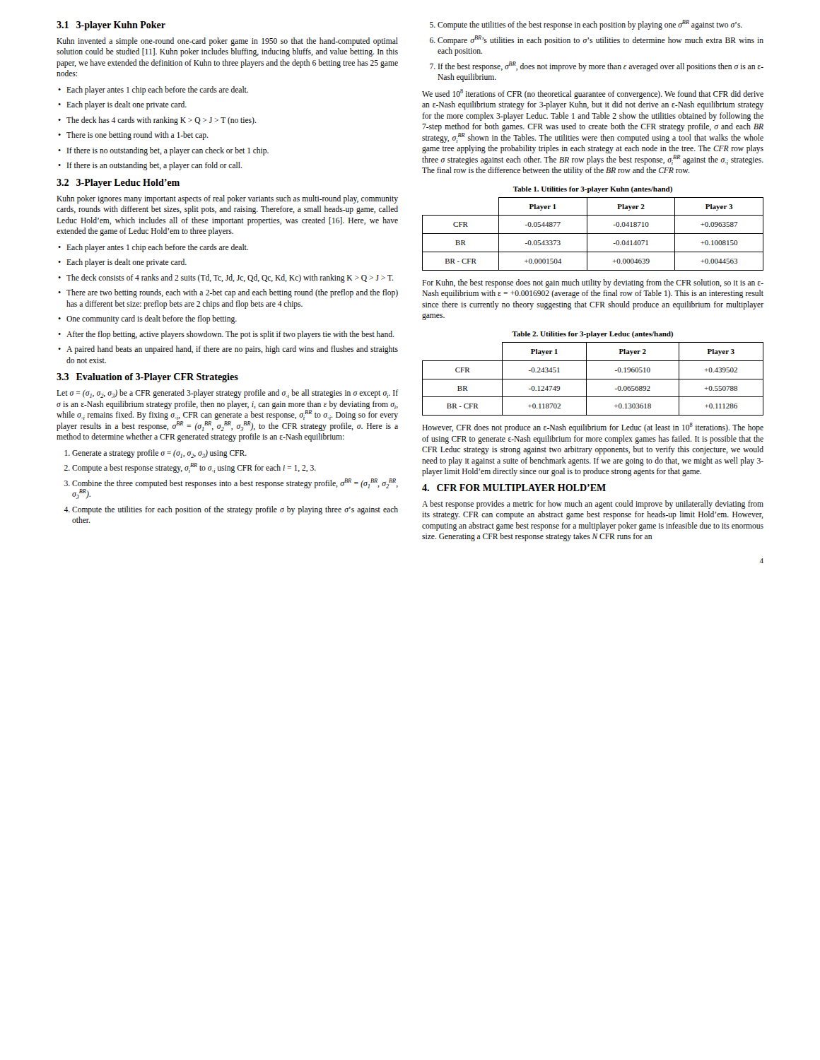3.13-player Kuhn Poker
Kuhn invented a simple one-round one-card poker game in 1950 so that the hand-computed optimal solution could be studied [11]. Kuhn poker includes bluffing, inducing bluffs, and value betting. In this paper, we have extended the definition of Kuhn to three players and the depth 6 betting tree has 25 game nodes:
Each player antes 1 chip each before the cards are dealt.
Each player is dealt one private card.
The deck has 4 cards with ranking K > Q > J > T (no ties).
There is one betting round with a 1-bet cap.
If there is no outstanding bet, a player can check or bet 1 chip.
If there is an outstanding bet, a player can fold or call.
3.23-Player Leduc Hold’em
Kuhn poker ignores many important aspects of real poker variants such as multi-round play, community cards, rounds with different bet sizes, split pots, and raising. Therefore, a small heads-up game, called Leduc Hold’em, which includes all of these important properties, was created [16]. Here, we have extended the game of Leduc Hold’em to three players.
Each player antes 1 chip each before the cards are dealt.
Each player is dealt one private card.
The deck consists of 4 ranks and 2 suits (Td, Tc, Jd, Jc, Qd, Qc, Kd, Kc) with ranking K > Q > J > T.
There are two betting rounds, each with a 2-bet cap and each betting round (the preflop and the flop) has a different bet size: preflop bets are 2 chips and flop bets are 4 chips.
One community card is dealt before the flop betting.
After the flop betting, active players showdown. The pot is split if two players tie with the best hand.
A paired hand beats an unpaired hand, if there are no pairs, high card wins and flushes and straights do not exist.
3.3 Evaluation of 3-Player CFR Strategies
Let σ = (σ1, σ2, σ3) be a CFR generated 3-player strategy profile and σ-i be all strategies in σ except σi. If σ is an ε-Nash equilibrium strategy profile, then no player, i, can gain more than ε by deviating from σi, while σ-i remains fixed. By fixing σ-i, CFR can generate a best response, σiBR to σ-i. Doing so for every player results in a best response, σBR = (σ1BR, σ2BR, σ3BR), to the CFR strategy profile, σ. Here is a method to determine whether a CFR generated strategy profile is an ε-Nash equilibrium:
Generate a strategy profile σ = (σ1, σ2, σ3) using CFR.
Compute a best response strategy, σiBR to σ-i using CFR for each i = 1, 2, 3.
Combine the three computed best responses into a best response strategy profile, σBR = (σ1BR, σ2BR, σ3BR).
Compute the utilities for each position of the strategy profile σ by playing three σ’s against each other.
Compute the utilities of the best response in each position by playing one σBR against two σ’s.
Compare σBR’s utilities in each position to σ’s utilities to determine how much extra BR wins in each position.
If the best response, σBR, does not improve by more than ε averaged over all positions then σ is an ε-Nash equilibrium.
We used 108 iterations of CFR (no theoretical guarantee of convergence). We found that CFR did derive an ε-Nash equilibrium strategy for 3-player Kuhn, but it did not derive an ε-Nash equilibrium strategy for the more complex 3-player Leduc. Table 1 and Table 2 show the utilities obtained by following the 7-step method for both games. CFR was used to create both the CFR strategy profile, σ and each BR strategy, σiBR shown in the Tables. The utilities were then computed using a tool that walks the whole game tree applying the probability triples in each strategy at each node in the tree. The CFR row plays three σ strategies against each other. The BR row plays the best response, σiBR against the σ-i strategies. The final row is the difference between the utility of the BR row and the CFR row.
Table 1. Utilities for 3-player Kuhn (antes/hand)
| | Player 1 | Player 2 | Player 3 |
| --- | --- | --- | --- |
| CFR | -0.0544877 | -0.0418710 | +0.0963587 |
| BR | -0.0543373 | -0.0414071 | +0.1008150 |
| BR - CFR | +0.0001504 | +0.0004639 | +0.0044563 |
For Kuhn, the best response does not gain much utility by deviating from the CFR solution, so it is an ε-Nash equilibrium with ε = +0.0016902 (average of the final row of Table 1). This is an interesting result since there is currently no theory suggesting that CFR should produce an equilibrium for multiplayer games.
Table 2. Utilities for 3-player Leduc (antes/hand)
| | Player 1 | Player 2 | Player 3 |
| --- | --- | --- | --- |
| CFR | -0.243451 | -0.1960510 | +0.439502 |
| BR | -0.124749 | -0.0656892 | +0.550788 |
| BR - CFR | +0.118702 | +0.1303618 | +0.111286 |
However, CFR does not produce an ε-Nash equilibrium for Leduc (at least in 108 iterations). The hope of using CFR to generate ε-Nash equilibrium for more complex games has failed. It is possible that the CFR Leduc strategy is strong against two arbitrary opponents, but to verify this conjecture, we would need to play it against a suite of benchmark agents. If we are going to do that, we might as well play 3-player limit Hold’em directly since our goal is to produce strong agents for that game.
4. CFR FOR MULTIPLAYER HOLD’EM
A best response provides a metric for how much an agent could improve by unilaterally deviating from its strategy. CFR can compute an abstract game best response for heads-up limit Hold’em. However, computing an abstract game best response for a multiplayer poker game is infeasible due to its enormous size. Generating a CFR best response strategy takes N CFR runs for an
4